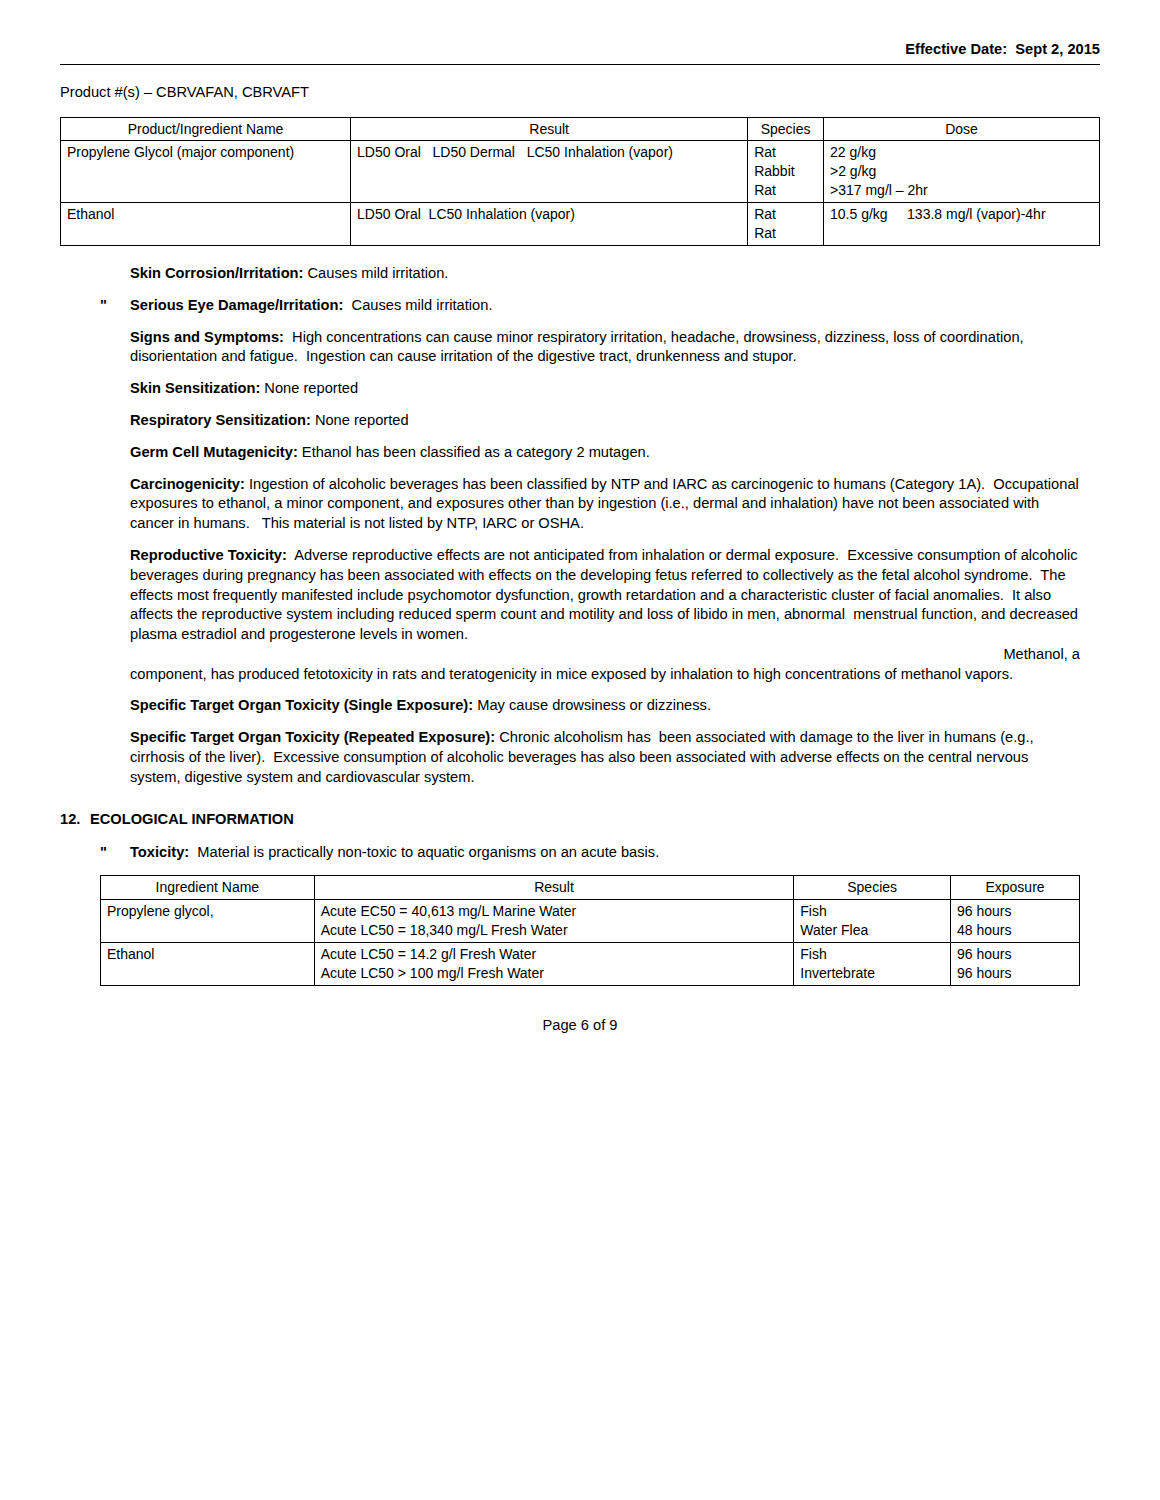Effective Date: Sept 2, 2015
Product #(s) – CBRVAFAN, CBRVAFT
| Product/Ingredient Name | Result | Species | Dose |
| --- | --- | --- | --- |
| Propylene Glycol (major component) | LD50 Oral LD50 Dermal LC50 Inhalation (vapor) | Rat Rabbit Rat | 22 g/kg >2 g/kg >317 mg/l – 2hr |
| Ethanol | LD50 Oral LC50 Inhalation (vapor) | Rat Rat | 10.5 g/kg 133.8 mg/l (vapor)-4hr |
Skin Corrosion/Irritation: Causes mild irritation.
Serious Eye Damage/Irritation: Causes mild irritation.
Signs and Symptoms: High concentrations can cause minor respiratory irritation, headache, drowsiness, dizziness, loss of coordination, disorientation and fatigue. Ingestion can cause irritation of the digestive tract, drunkenness and stupor.
Skin Sensitization: None reported
Respiratory Sensitization: None reported
Germ Cell Mutagenicity: Ethanol has been classified as a category 2 mutagen.
Carcinogenicity: Ingestion of alcoholic beverages has been classified by NTP and IARC as carcinogenic to humans (Category 1A). Occupational exposures to ethanol, a minor component, and exposures other than by ingestion (i.e., dermal and inhalation) have not been associated with cancer in humans. This material is not listed by NTP, IARC or OSHA.
Reproductive Toxicity: Adverse reproductive effects are not anticipated from inhalation or dermal exposure. Excessive consumption of alcoholic beverages during pregnancy has been associated with effects on the developing fetus referred to collectively as the fetal alcohol syndrome. The effects most frequently manifested include psychomotor dysfunction, growth retardation and a characteristic cluster of facial anomalies. It also affects the reproductive system including reduced sperm count and motility and loss of libido in men, abnormal menstrual function, and decreased plasma estradiol and progesterone levels in women.
Methanol, a component, has produced fetotoxicity in rats and teratogenicity in mice exposed by inhalation to high concentrations of methanol vapors.
Specific Target Organ Toxicity (Single Exposure): May cause drowsiness or dizziness.
Specific Target Organ Toxicity (Repeated Exposure): Chronic alcoholism has been associated with damage to the liver in humans (e.g., cirrhosis of the liver). Excessive consumption of alcoholic beverages has also been associated with adverse effects on the central nervous system, digestive system and cardiovascular system.
12. ECOLOGICAL INFORMATION
Toxicity: Material is practically non-toxic to aquatic organisms on an acute basis.
| Ingredient Name | Result | Species | Exposure |
| --- | --- | --- | --- |
| Propylene glycol, | Acute EC50 = 40,613 mg/L Marine Water Acute LC50 = 18,340 mg/L Fresh Water | Fish Water Flea | 96 hours 48 hours |
| Ethanol | Acute LC50 = 14.2 g/l Fresh Water Acute LC50 > 100 mg/l Fresh Water | Fish Invertebrate | 96 hours 96 hours |
Page 6 of 9